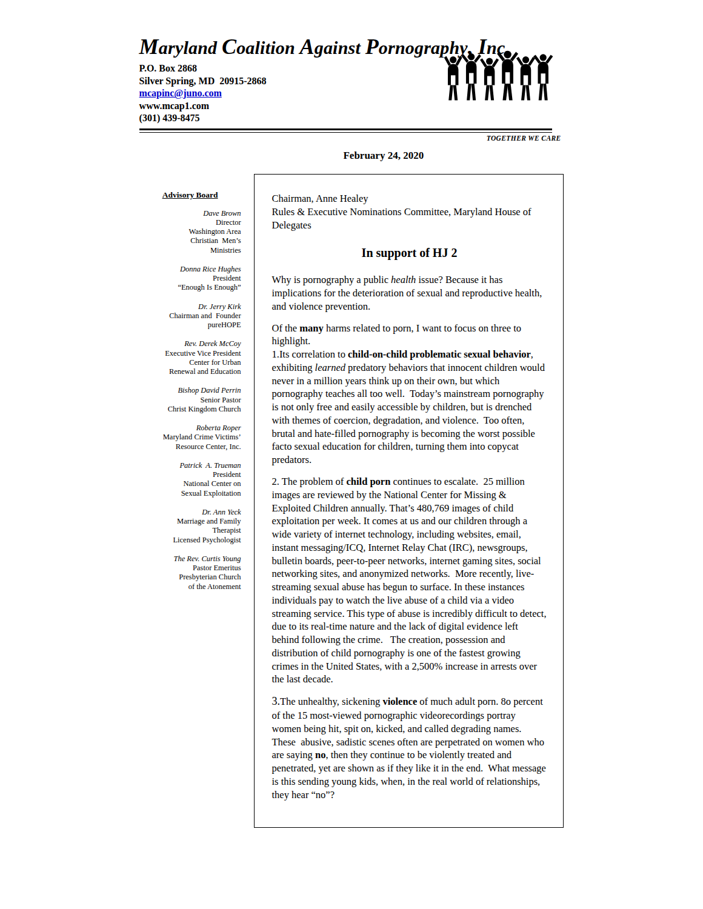Maryland Coalition Against Pornography, Inc.
P.O. Box 2868
Silver Spring, MD 20915-2868
mcapinc@juno.com
www.mcap1.com
(301) 439-8475
TOGETHER WE CARE
February 24, 2020
Advisory Board
Dave Brown
Director
Washington Area
Christian Men’s
Ministries
Donna Rice Hughes
President
“Enough Is Enough”
Dr. Jerry Kirk
Chairman and Founder
pureHOPE
Rev. Derek McCoy
Executive Vice President
Center for Urban
Renewal and Education
Bishop David Perrin
Senior Pastor
Christ Kingdom Church
Roberta Roper
Maryland Crime Victims’
Resource Center, Inc.
Patrick A. Trueman
President
National Center on
Sexual Exploitation
Dr. Ann Yeck
Marriage and Family
Therapist
Licensed Psychologist
The Rev. Curtis Young
Pastor Emeritus
Presbyterian Church
of the Atonement
Chairman, Anne Healey
Rules & Executive Nominations Committee, Maryland House of Delegates
In support of HJ 2
Why is pornography a public health issue? Because it has implications for the deterioration of sexual and reproductive health, and violence prevention.
Of the many harms related to porn, I want to focus on three to highlight.
1.Its correlation to child-on-child problematic sexual behavior, exhibiting learned predatory behaviors that innocent children would never in a million years think up on their own, but which pornography teaches all too well. Today’s mainstream pornography is not only free and easily accessible by children, but is drenched with themes of coercion, degradation, and violence. Too often, brutal and hate-filled pornography is becoming the worst possible facto sexual education for children, turning them into copycat predators.
2. The problem of child porn continues to escalate. 25 million images are reviewed by the National Center for Missing & Exploited Children annually. That’s 480,769 images of child exploitation per week. It comes at us and our children through a wide variety of internet technology, including websites, email, instant messaging/ICQ, Internet Relay Chat (IRC), newsgroups, bulletin boards, peer-to-peer networks, internet gaming sites, social networking sites, and anonymized networks. More recently, live-streaming sexual abuse has begun to surface. In these instances individuals pay to watch the live abuse of a child via a video streaming service. This type of abuse is incredibly difficult to detect, due to its real-time nature and the lack of digital evidence left behind following the crime. The creation, possession and distribution of child pornography is one of the fastest growing crimes in the United States, with a 2,500% increase in arrests over the last decade.
3. The unhealthy, sickening violence of much adult porn. 8o percent of the 15 most-viewed pornographic videorecordings portray women being hit, spit on, kicked, and called degrading names. These abusive, sadistic scenes often are perpetrated on women who are saying no, then they continue to be violently treated and penetrated, yet are shown as if they like it in the end. What message is this sending young kids, when, in the real world of relationships, they hear “no”?